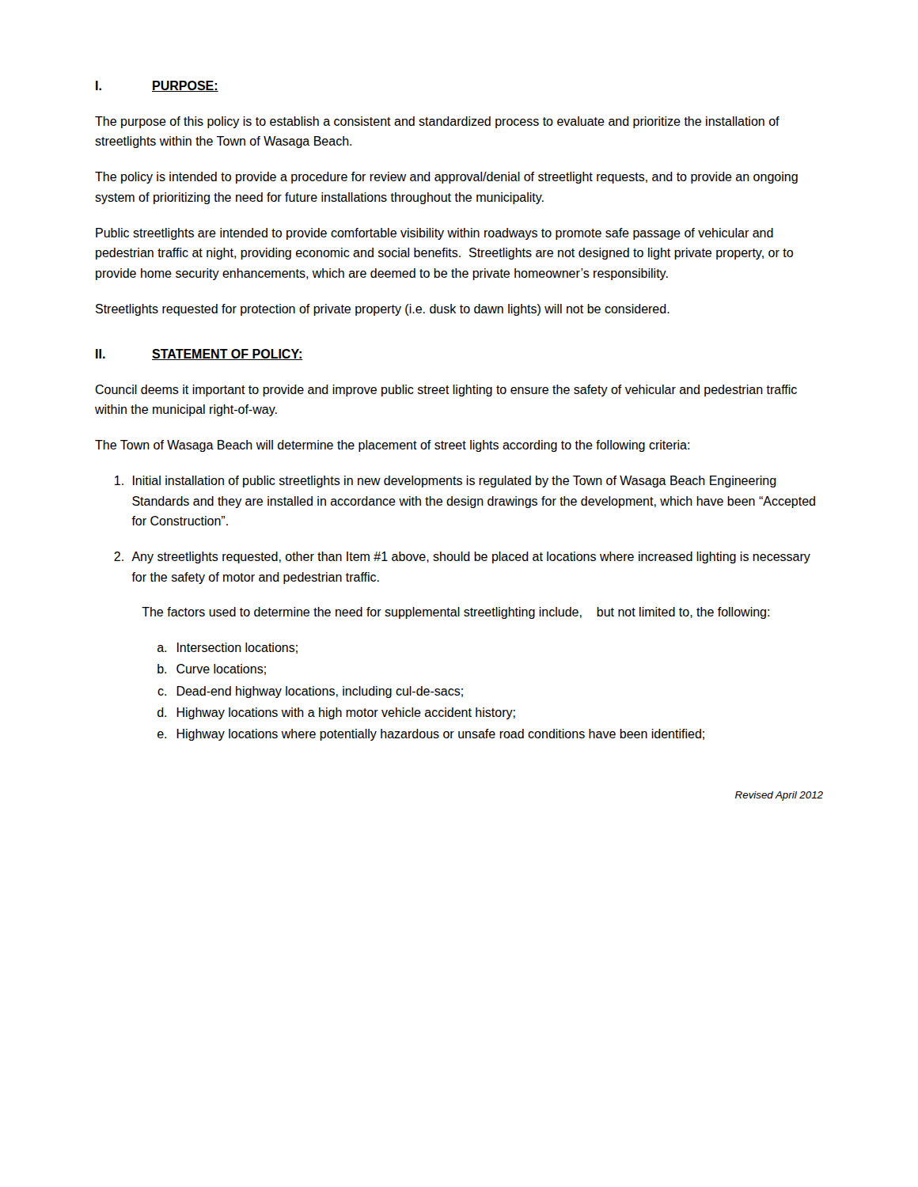I. PURPOSE:
The purpose of this policy is to establish a consistent and standardized process to evaluate and prioritize the installation of streetlights within the Town of Wasaga Beach.
The policy is intended to provide a procedure for review and approval/denial of streetlight requests, and to provide an ongoing system of prioritizing the need for future installations throughout the municipality.
Public streetlights are intended to provide comfortable visibility within roadways to promote safe passage of vehicular and pedestrian traffic at night, providing economic and social benefits. Streetlights are not designed to light private property, or to provide home security enhancements, which are deemed to be the private homeowner’s responsibility.
Streetlights requested for protection of private property (i.e. dusk to dawn lights) will not be considered.
II. STATEMENT OF POLICY:
Council deems it important to provide and improve public street lighting to ensure the safety of vehicular and pedestrian traffic within the municipal right-of-way.
The Town of Wasaga Beach will determine the placement of street lights according to the following criteria:
Initial installation of public streetlights in new developments is regulated by the Town of Wasaga Beach Engineering Standards and they are installed in accordance with the design drawings for the development, which have been “Accepted for Construction”.
Any streetlights requested, other than Item #1 above, should be placed at locations where increased lighting is necessary for the safety of motor and pedestrian traffic.
The factors used to determine the need for supplemental streetlighting include, but not limited to, the following:
Intersection locations;
Curve locations;
Dead-end highway locations, including cul-de-sacs;
Highway locations with a high motor vehicle accident history;
Highway locations where potentially hazardous or unsafe road conditions have been identified;
Revised April 2012